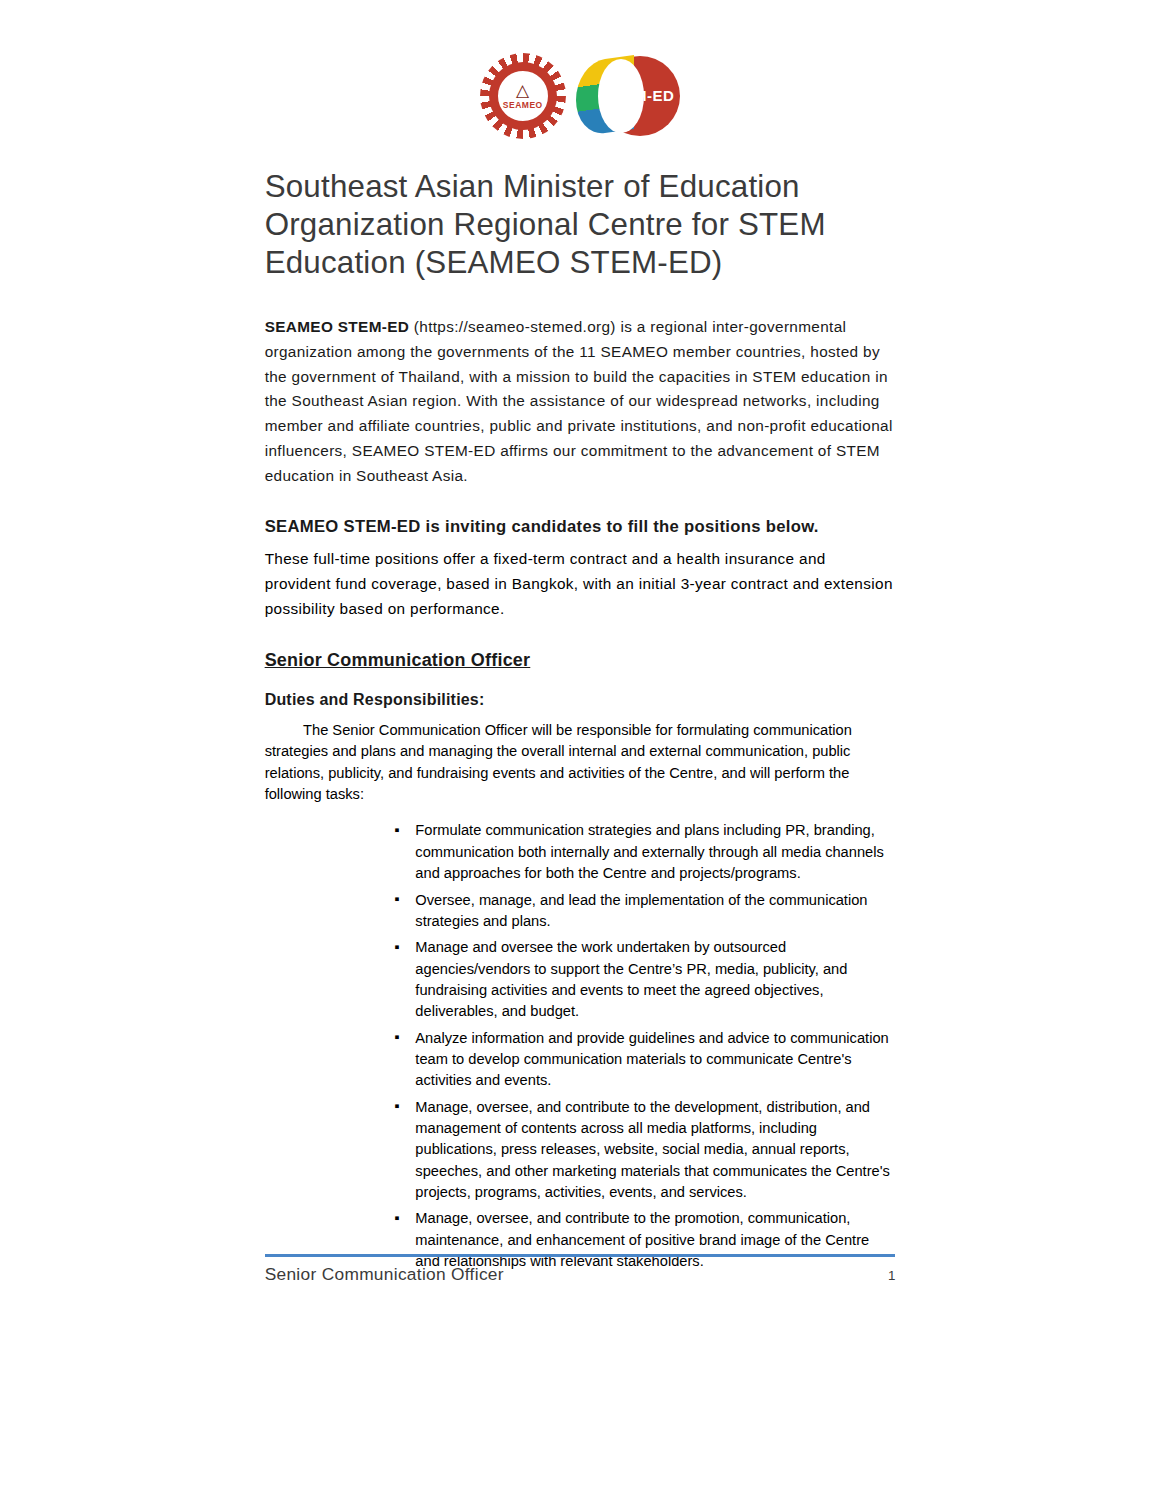△ SEAMEO TEM-ED
Southeast Asian Minister of Education Organization Regional Centre for STEM Education (SEAMEO STEM-ED)
SEAMEO STEM-ED (https://seameo-stemed.org) is a regional inter-governmental organization among the governments of the 11 SEAMEO member countries, hosted by the government of Thailand, with a mission to build the capacities in STEM education in the Southeast Asian region. With the assistance of our widespread networks, including member and affiliate countries, public and private institutions, and non-profit educational influencers, SEAMEO STEM-ED affirms our commitment to the advancement of STEM education in Southeast Asia.
SEAMEO STEM-ED is inviting candidates to fill the positions below.
These full-time positions offer a fixed-term contract and a health insurance and provident fund coverage, based in Bangkok, with an initial 3-year contract and extension possibility based on performance.
Senior Communication Officer
Duties and Responsibilities:
The Senior Communication Officer will be responsible for formulating communication strategies and plans and managing the overall internal and external communication, public relations, publicity, and fundraising events and activities of the Centre, and will perform the following tasks:
Formulate communication strategies and plans including PR, branding, communication both internally and externally through all media channels and approaches for both the Centre and projects/programs.
Oversee, manage, and lead the implementation of the communication strategies and plans.
Manage and oversee the work undertaken by outsourced agencies/vendors to support the Centre’s PR, media, publicity, and fundraising activities and events to meet the agreed objectives, deliverables, and budget.
Analyze information and provide guidelines and advice to communication team to develop communication materials to communicate Centre's activities and events.
Manage, oversee, and contribute to the development, distribution, and management of contents across all media platforms, including publications, press releases, website, social media, annual reports, speeches, and other marketing materials that communicates the Centre's projects, programs, activities, events, and services.
Manage, oversee, and contribute to the promotion, communication, maintenance, and enhancement of positive brand image of the Centre and relationships with relevant stakeholders.
Senior Communication Officer 1